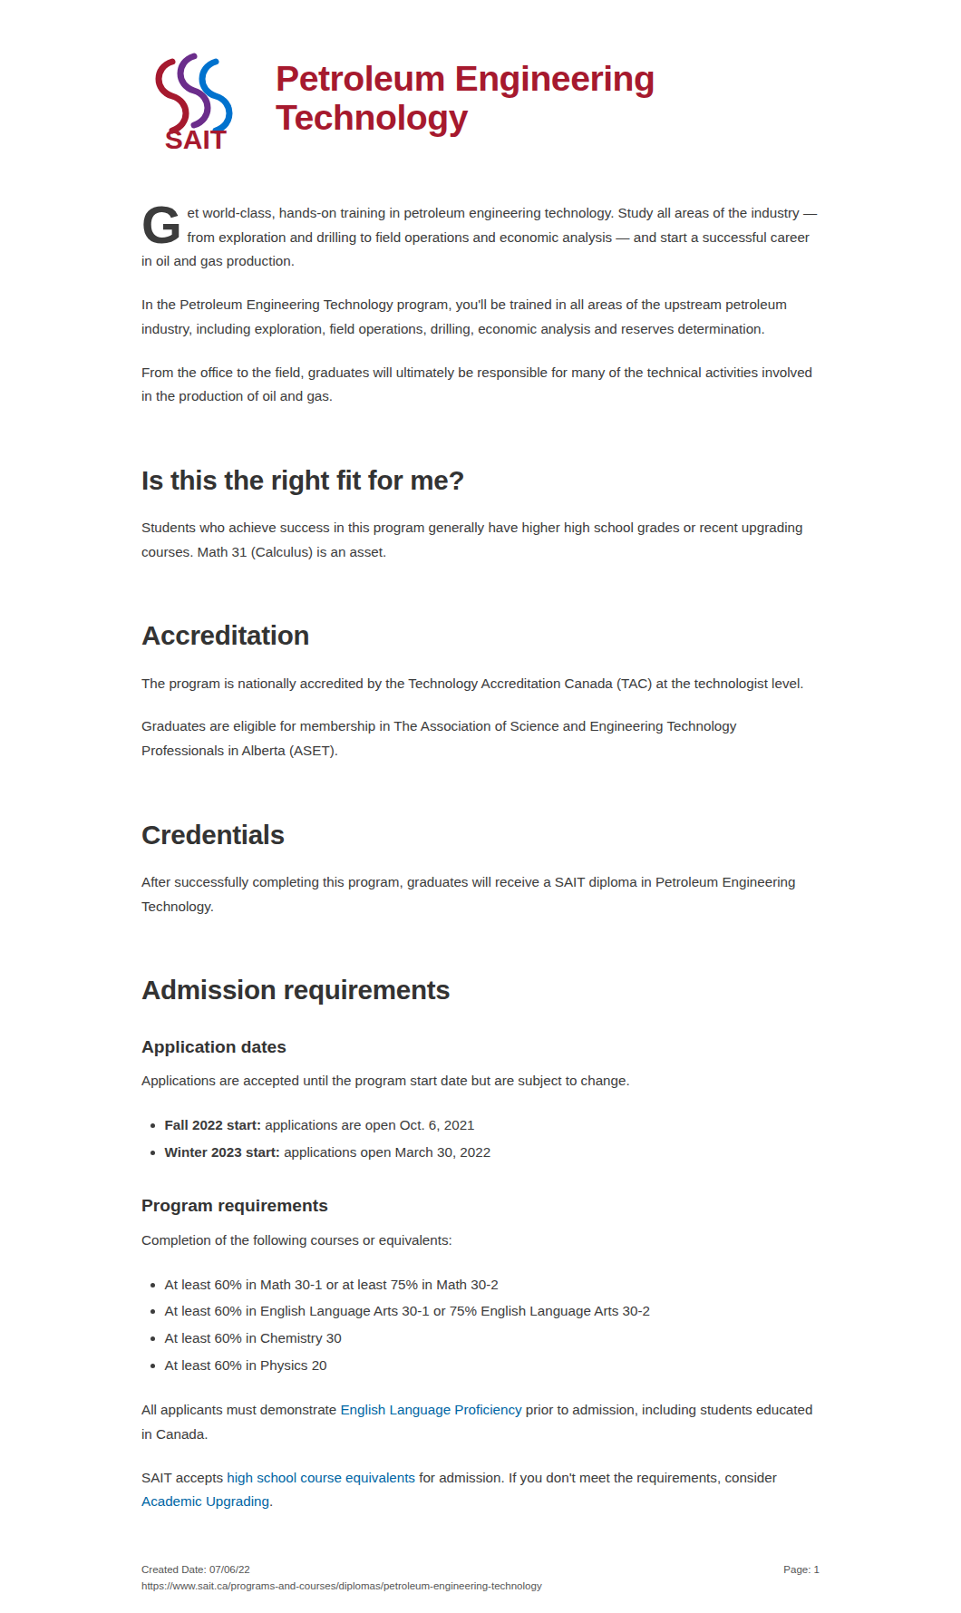SAIT SAIT
Petroleum Engineering Technology
Get world-class, hands-on training in petroleum engineering technology. Study all areas of the industry — from exploration and drilling to field operations and economic analysis — and start a successful career in oil and gas production.
In the Petroleum Engineering Technology program, you'll be trained in all areas of the upstream petroleum industry, including exploration, field operations, drilling, economic analysis and reserves determination.
From the office to the field, graduates will ultimately be responsible for many of the technical activities involved in the production of oil and gas.
Is this the right fit for me?
Students who achieve success in this program generally have higher high school grades or recent upgrading courses. Math 31 (Calculus) is an asset.
Accreditation
The program is nationally accredited by the Technology Accreditation Canada (TAC) at the technologist level.
Graduates are eligible for membership in The Association of Science and Engineering Technology Professionals in Alberta (ASET).
Credentials
After successfully completing this program, graduates will receive a SAIT diploma in Petroleum Engineering Technology.
Admission requirements
Application dates
Applications are accepted until the program start date but are subject to change.
Fall 2022 start: applications are open Oct. 6, 2021
Winter 2023 start: applications open March 30, 2022
Program requirements
Completion of the following courses or equivalents:
At least 60% in Math 30-1 or at least 75% in Math 30-2
At least 60% in English Language Arts 30-1 or 75% English Language Arts 30-2
At least 60% in Chemistry 30
At least 60% in Physics 20
All applicants must demonstrate English Language Proficiency prior to admission, including students educated in Canada.
SAIT accepts high school course equivalents for admission. If you don't meet the requirements, consider Academic Upgrading.
Created Date: 07/06/22 Page: 1
https://www.sait.ca/programs-and-courses/diplomas/petroleum-engineering-technology